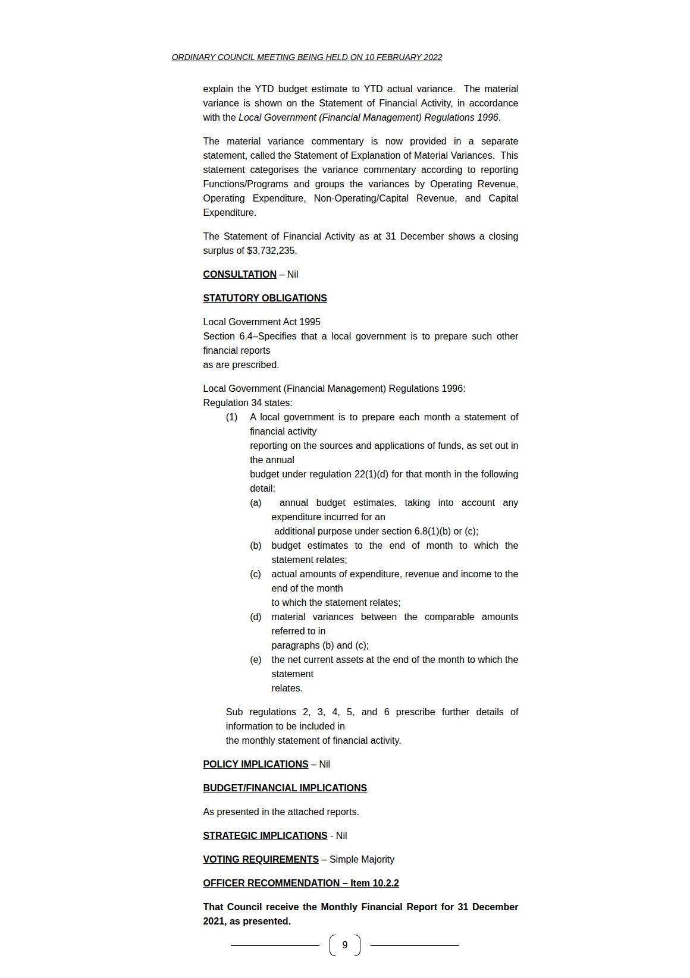ORDINARY COUNCIL MEETING BEING HELD ON 10 FEBRUARY 2022
explain the YTD budget estimate to YTD actual variance. The material variance is shown on the Statement of Financial Activity, in accordance with the Local Government (Financial Management) Regulations 1996.
The material variance commentary is now provided in a separate statement, called the Statement of Explanation of Material Variances. This statement categorises the variance commentary according to reporting Functions/Programs and groups the variances by Operating Revenue, Operating Expenditure, Non-Operating/Capital Revenue, and Capital Expenditure.
The Statement of Financial Activity as at 31 December shows a closing surplus of $3,732,235.
CONSULTATION – Nil
STATUTORY OBLIGATIONS
Local Government Act 1995
Section 6.4–Specifies that a local government is to prepare such other financial reports
as are prescribed.
Local Government (Financial Management) Regulations 1996:
Regulation 34 states:
(1)
A local government is to prepare each month a statement of financial activity
reporting on the sources and applications of funds, as set out in the annual
budget under regulation 22(1)(d) for that month in the following detail:
(a)
annual budget estimates, taking into account any expenditure incurred for an
additional purpose under section 6.8(1)(b) or (c);
(b)
budget estimates to the end of month to which the statement relates;
(c)
actual amounts of expenditure, revenue and income to the end of the month
to which the statement relates;
(d)
material variances between the comparable amounts referred to in
paragraphs (b) and (c);
(e)
the net current assets at the end of the month to which the statement
relates.
Sub regulations 2, 3, 4, 5, and 6 prescribe further details of information to be included in
the monthly statement of financial activity.
POLICY IMPLICATIONS – Nil
BUDGET/FINANCIAL IMPLICATIONS
As presented in the attached reports.
STRATEGIC IMPLICATIONS - Nil
VOTING REQUIREMENTS – Simple Majority
OFFICER RECOMMENDATION – Item 10.2.2
That Council receive the Monthly Financial Report for 31 December 2021, as presented.
9